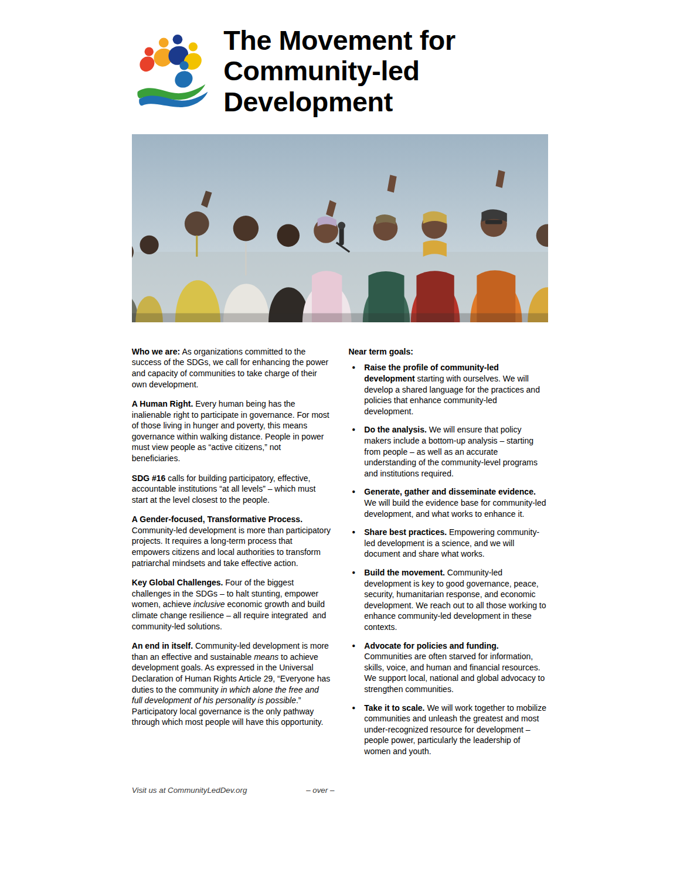The Movement for
Community-led Development
Who we are: As organizations committed to the success of the SDGs, we call for enhancing the power and capacity of communities to take charge of their own development.
A Human Right. Every human being has the inalienable right to participate in governance. For most of those living in hunger and poverty, this means governance within walking distance. People in power must view people as “active citizens,” not beneficiaries.
SDG #16 calls for building participatory, effective, accountable institutions “at all levels” – which must start at the level closest to the people.
A Gender-focused, Transformative Process. Community-led development is more than participatory projects. It requires a long-term process that empowers citizens and local authorities to transform patriarchal mindsets and take effective action.
Key Global Challenges. Four of the biggest challenges in the SDGs – to halt stunting, empower women, achieve inclusive economic growth and build climate change resilience – all require integrated and community-led solutions.
An end in itself. Community-led development is more than an effective and sustainable means to achieve development goals. As expressed in the Universal Declaration of Human Rights Article 29, “Everyone has duties to the community in which alone the free and full development of his personality is possible.” Participatory local governance is the only pathway through which most people will have this opportunity.
Near term goals:
Raise the profile of community-led development starting with ourselves. We will develop a shared language for the practices and policies that enhance community-led development.
Do the analysis. We will ensure that policy makers include a bottom-up analysis – starting from people – as well as an accurate understanding of the community-level programs and institutions required.
Generate, gather and disseminate evidence. We will build the evidence base for community-led development, and what works to enhance it.
Share best practices. Empowering community-led development is a science, and we will document and share what works.
Build the movement. Community-led development is key to good governance, peace, security, humanitarian response, and economic development. We reach out to all those working to enhance community-led development in these contexts.
Advocate for policies and funding. Communities are often starved for information, skills, voice, and human and financial resources. We support local, national and global advocacy to strengthen communities.
Take it to scale. We will work together to mobilize communities and unleash the greatest and most under-recognized resource for development – people power, particularly the leadership of women and youth.
Visit us at CommunityLedDev.org – over –